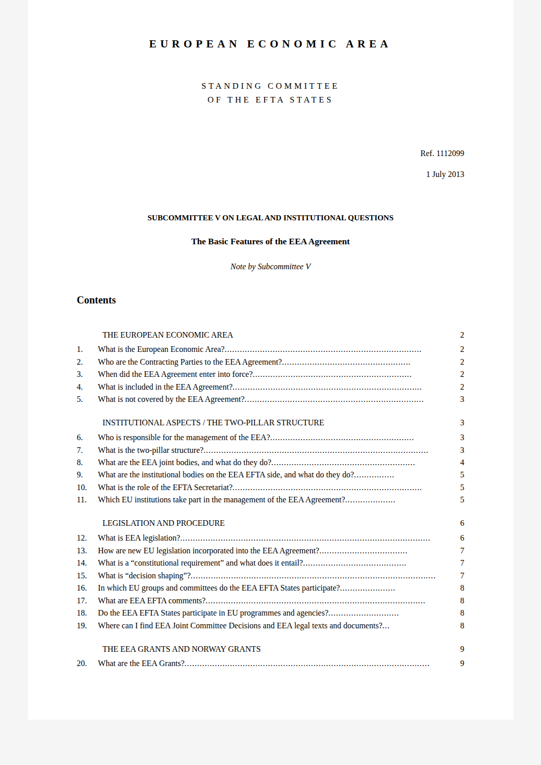EUROPEAN ECONOMIC AREA
STANDING COMMITTEE
OF THE EFTA STATES
Ref. 1112099 1 July 2013
SUBCOMMITTEE V ON LEGAL AND INSTITUTIONAL QUESTIONS
The Basic Features of the EEA Agreement
Note by Subcommittee V
Contents
| | THE EUROPEAN ECONOMIC AREA | 2 |
| 1. | What is the European Economic Area? .............................................................................. | 2 |
| 2. | Who are the Contracting Parties to the EEA Agreement? ................................................... | 2 |
| 3. | When did the EEA Agreement enter into force? ............................................................... | 2 |
| 4. | What is included in the EEA Agreement? ........................................................................... | 2 |
| 5. | What is not covered by the EEA Agreement? ....................................................................... | 3 |
| | INSTITUTIONAL ASPECTS / THE TWO-PILLAR STRUCTURE | 3 |
| 6. | Who is responsible for the management of the EEA? ......................................................... | 3 |
| 7. | What is the two-pillar structure? ......................................................................................... | 3 |
| 8. | What are the EEA joint bodies, and what do they do? ......................................................... | 4 |
| 9. | What are the institutional bodies on the EEA EFTA side, and what do they do? ................ | 5 |
| 10. | What is the role of the EFTA Secretariat? ........................................................................... | 5 |
| 11. | Which EU institutions take part in the management of the EEA Agreement? .................... | 5 |
| | LEGISLATION AND PROCEDURE | 6 |
| 12. | What is EEA legislation? ................................................................................................... | 6 |
| 13. | How are new EU legislation incorporated into the EEA Agreement? ................................... | 7 |
| 14. | What is a “constitutional requirement” and what does it entail? ......................................... | 7 |
| 15. | What is “decision shaping”? ................................................................................................. | 7 |
| 16. | In which EU groups and committees do the EEA EFTA States participate? ...................... | 8 |
| 17. | What are EEA EFTA comments? ....................................................................................... | 8 |
| 18. | Do the EEA EFTA States participate in EU programmes and agencies? ............................ | 8 |
| 19. | Where can I find EEA Joint Committee Decisions and EEA legal texts and documents? ... | 8 |
| | THE EEA GRANTS AND NORWAY GRANTS | 9 |
| 20. | What are the EEA Grants? ................................................................................................. | 9 |